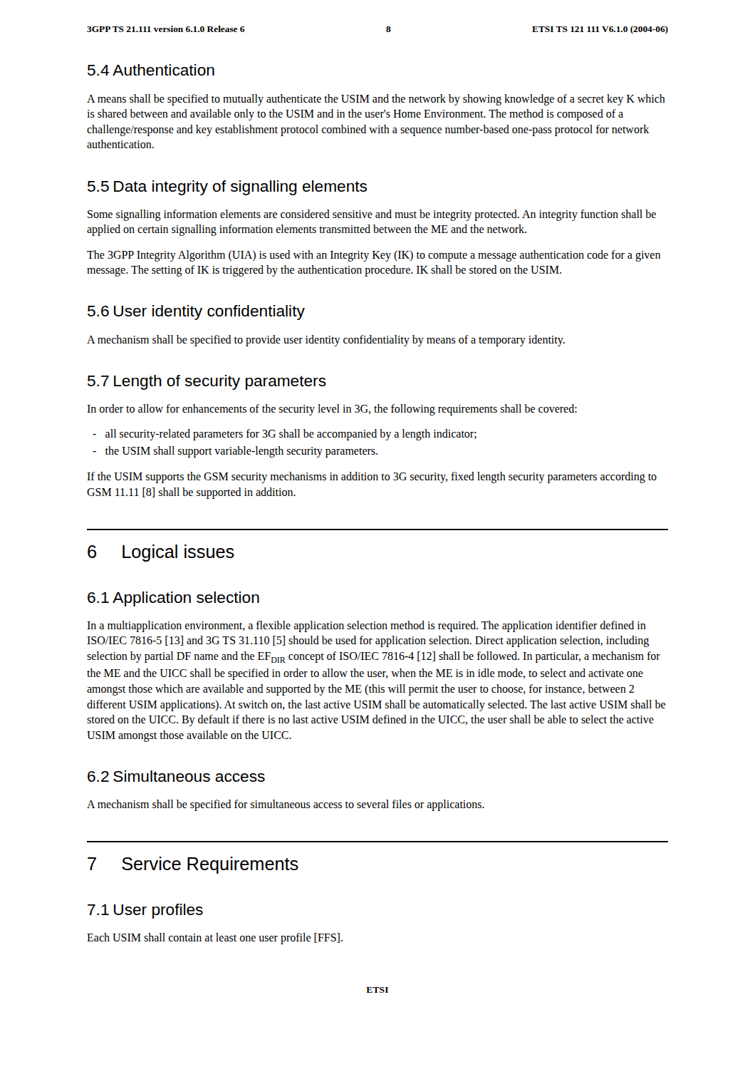3GPP TS 21.111 version 6.1.0 Release 6 8 ETSI TS 121 111 V6.1.0 (2004-06)
5.4 Authentication
A means shall be specified to mutually authenticate the USIM and the network by showing knowledge of a secret key K which is shared between and available only to the USIM and in the user's Home Environment. The method is composed of a challenge/response and key establishment protocol combined with a sequence number-based one-pass protocol for network authentication.
5.5 Data integrity of signalling elements
Some signalling information elements are considered sensitive and must be integrity protected. An integrity function shall be applied on certain signalling information elements transmitted between the ME and the network.
The 3GPP Integrity Algorithm (UIA) is used with an Integrity Key (IK) to compute a message authentication code for a given message. The setting of IK is triggered by the authentication procedure. IK shall be stored on the USIM.
5.6 User identity confidentiality
A mechanism shall be specified to provide user identity confidentiality by means of a temporary identity.
5.7 Length of security parameters
In order to allow for enhancements of the security level in 3G, the following requirements shall be covered:
all security-related parameters for 3G shall be accompanied by a length indicator;
the USIM shall support variable-length security parameters.
If the USIM supports the GSM security mechanisms in addition to 3G security, fixed length security parameters according to GSM 11.11 [8] shall be supported in addition.
6 Logical issues
6.1 Application selection
In a multiapplication environment, a flexible application selection method is required. The application identifier defined in ISO/IEC 7816-5 [13] and 3G TS 31.110 [5] should be used for application selection. Direct application selection, including selection by partial DF name and the EFDIR concept of ISO/IEC 7816-4 [12] shall be followed. In particular, a mechanism for the ME and the UICC shall be specified in order to allow the user, when the ME is in idle mode, to select and activate one amongst those which are available and supported by the ME (this will permit the user to choose, for instance, between 2 different USIM applications). At switch on, the last active USIM shall be automatically selected. The last active USIM shall be stored on the UICC. By default if there is no last active USIM defined in the UICC, the user shall be able to select the active USIM amongst those available on the UICC.
6.2 Simultaneous access
A mechanism shall be specified for simultaneous access to several files or applications.
7 Service Requirements
7.1 User profiles
Each USIM shall contain at least one user profile [FFS].
ETSI